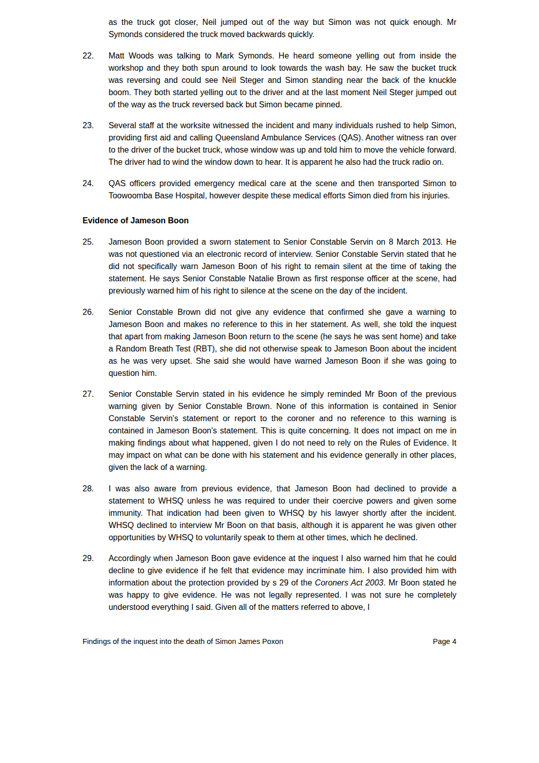as the truck got closer, Neil jumped out of the way but Simon was not quick enough. Mr Symonds considered the truck moved backwards quickly.
22. Matt Woods was talking to Mark Symonds. He heard someone yelling out from inside the workshop and they both spun around to look towards the wash bay. He saw the bucket truck was reversing and could see Neil Steger and Simon standing near the back of the knuckle boom. They both started yelling out to the driver and at the last moment Neil Steger jumped out of the way as the truck reversed back but Simon became pinned.
23. Several staff at the worksite witnessed the incident and many individuals rushed to help Simon, providing first aid and calling Queensland Ambulance Services (QAS). Another witness ran over to the driver of the bucket truck, whose window was up and told him to move the vehicle forward. The driver had to wind the window down to hear. It is apparent he also had the truck radio on.
24. QAS officers provided emergency medical care at the scene and then transported Simon to Toowoomba Base Hospital, however despite these medical efforts Simon died from his injuries.
Evidence of Jameson Boon
25. Jameson Boon provided a sworn statement to Senior Constable Servin on 8 March 2013. He was not questioned via an electronic record of interview. Senior Constable Servin stated that he did not specifically warn Jameson Boon of his right to remain silent at the time of taking the statement. He says Senior Constable Natalie Brown as first response officer at the scene, had previously warned him of his right to silence at the scene on the day of the incident.
26. Senior Constable Brown did not give any evidence that confirmed she gave a warning to Jameson Boon and makes no reference to this in her statement. As well, she told the inquest that apart from making Jameson Boon return to the scene (he says he was sent home) and take a Random Breath Test (RBT), she did not otherwise speak to Jameson Boon about the incident as he was very upset. She said she would have warned Jameson Boon if she was going to question him.
27. Senior Constable Servin stated in his evidence he simply reminded Mr Boon of the previous warning given by Senior Constable Brown. None of this information is contained in Senior Constable Servin's statement or report to the coroner and no reference to this warning is contained in Jameson Boon's statement. This is quite concerning. It does not impact on me in making findings about what happened, given I do not need to rely on the Rules of Evidence. It may impact on what can be done with his statement and his evidence generally in other places, given the lack of a warning.
28. I was also aware from previous evidence, that Jameson Boon had declined to provide a statement to WHSQ unless he was required to under their coercive powers and given some immunity. That indication had been given to WHSQ by his lawyer shortly after the incident. WHSQ declined to interview Mr Boon on that basis, although it is apparent he was given other opportunities by WHSQ to voluntarily speak to them at other times, which he declined.
29. Accordingly when Jameson Boon gave evidence at the inquest I also warned him that he could decline to give evidence if he felt that evidence may incriminate him. I also provided him with information about the protection provided by s 29 of the Coroners Act 2003. Mr Boon stated he was happy to give evidence. He was not legally represented. I was not sure he completely understood everything I said. Given all of the matters referred to above, I
Findings of the inquest into the death of Simon James Poxon Page 4